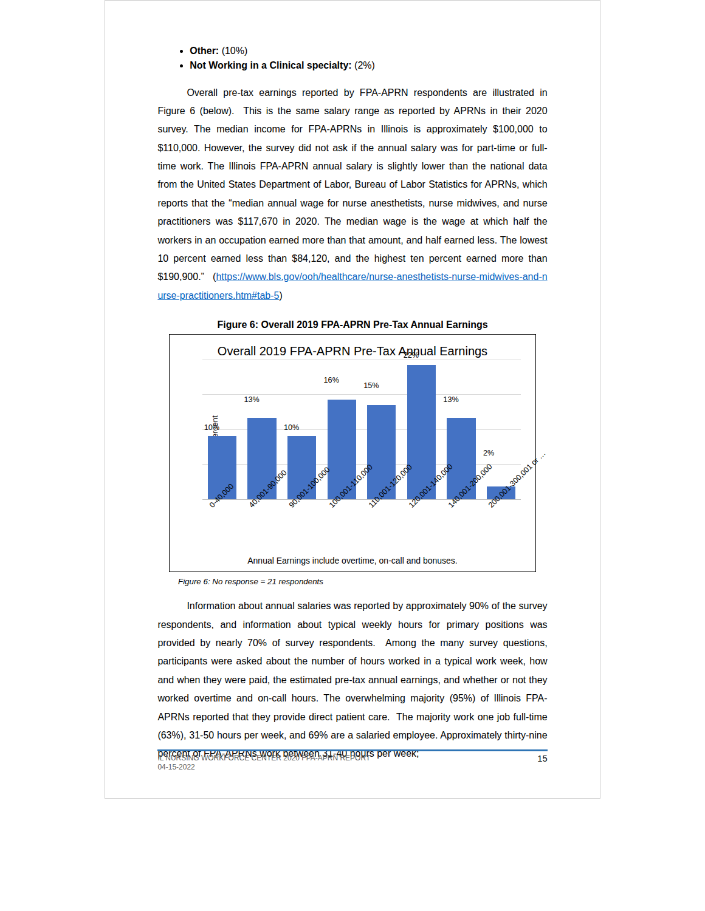Other: (10%)
Not Working in a Clinical specialty: (2%)
Overall pre-tax earnings reported by FPA-APRN respondents are illustrated in Figure 6 (below). This is the same salary range as reported by APRNs in their 2020 survey. The median income for FPA-APRNs in Illinois is approximately $100,000 to $110,000. However, the survey did not ask if the annual salary was for part-time or full-time work. The Illinois FPA-APRN annual salary is slightly lower than the national data from the United States Department of Labor, Bureau of Labor Statistics for APRNs, which reports that the “median annual wage for nurse anesthetists, nurse midwives, and nurse practitioners was $117,670 in 2020. The median wage is the wage at which half the workers in an occupation earned more than that amount, and half earned less. The lowest 10 percent earned less than $84,120, and the highest ten percent earned more than $190,900.” (https://www.bls.gov/ooh/healthcare/nurse-anesthetists-nurse-midwives-and-nurse-practitioners.htm#tab-5)
Figure 6: Overall 2019 FPA-APRN Pre-Tax Annual Earnings
Overall 2019 FPA-APRN Pre-Tax Annual Earnings
Percent
10%
13%
10%
16%
15%
22%
13%
2%
0-40,000
40,001-90,000
90,001-100,000
100,001-110,000
110,001-120,000
120,001-140,000
140,001-200,000
200,001-300,001 or …
Annual Earnings include overtime, on-call and bonuses.
Figure 6: No response = 21 respondents
Information about annual salaries was reported by approximately 90% of the survey respondents, and information about typical weekly hours for primary positions was provided by nearly 70% of survey respondents. Among the many survey questions, participants were asked about the number of hours worked in a typical work week, how and when they were paid, the estimated pre-tax annual earnings, and whether or not they worked overtime and on-call hours. The overwhelming majority (95%) of Illinois FPA-APRNs reported that they provide direct patient care. The majority work one job full-time (63%), 31-50 hours per week, and 69% are a salaried employee. Approximately thirty-nine percent of FPA-APRNs work between 31-40 hours per week;
IL NURSING WORKFORCE CENTER 2020 FPA-APRN REPORT
04-15-2022
15